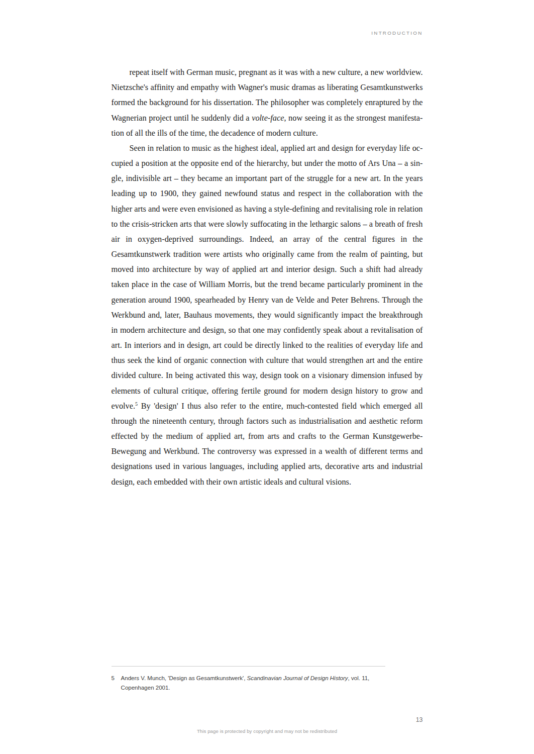Introduction
repeat itself with German music, pregnant as it was with a new culture, a new worldview. Nietzsche's affinity and empathy with Wagner's music dramas as liberating Gesamtkunstwerks formed the background for his dissertation. The philosopher was completely enraptured by the Wagnerian project until he suddenly did a volte-face, now seeing it as the strongest manifestation of all the ills of the time, the decadence of modern culture.
Seen in relation to music as the highest ideal, applied art and design for everyday life occupied a position at the opposite end of the hierarchy, but under the motto of Ars Una – a single, indivisible art – they became an important part of the struggle for a new art. In the years leading up to 1900, they gained newfound status and respect in the collaboration with the higher arts and were even envisioned as having a style-defining and revitalising role in relation to the crisis-stricken arts that were slowly suffocating in the lethargic salons – a breath of fresh air in oxygen-deprived surroundings. Indeed, an array of the central figures in the Gesamtkunstwerk tradition were artists who originally came from the realm of painting, but moved into architecture by way of applied art and interior design. Such a shift had already taken place in the case of William Morris, but the trend became particularly prominent in the generation around 1900, spearheaded by Henry van de Velde and Peter Behrens. Through the Werkbund and, later, Bauhaus movements, they would significantly impact the breakthrough in modern architecture and design, so that one may confidently speak about a revitalisation of art. In interiors and in design, art could be directly linked to the realities of everyday life and thus seek the kind of organic connection with culture that would strengthen art and the entire divided culture. In being activated this way, design took on a visionary dimension infused by elements of cultural critique, offering fertile ground for modern design history to grow and evolve.5 By 'design' I thus also refer to the entire, much-contested field which emerged all through the nineteenth century, through factors such as industrialisation and aesthetic reform effected by the medium of applied art, from arts and crafts to the German Kunstgewerbe-Bewegung and Werkbund. The controversy was expressed in a wealth of different terms and designations used in various languages, including applied arts, decorative arts and industrial design, each embedded with their own artistic ideals and cultural visions.
5 Anders V. Munch, 'Design as Gesamtkunstwerk', Scandinavian Journal of Design History, vol. 11, Copenhagen 2001.
13
This page is protected by copyright and may not be redistributed